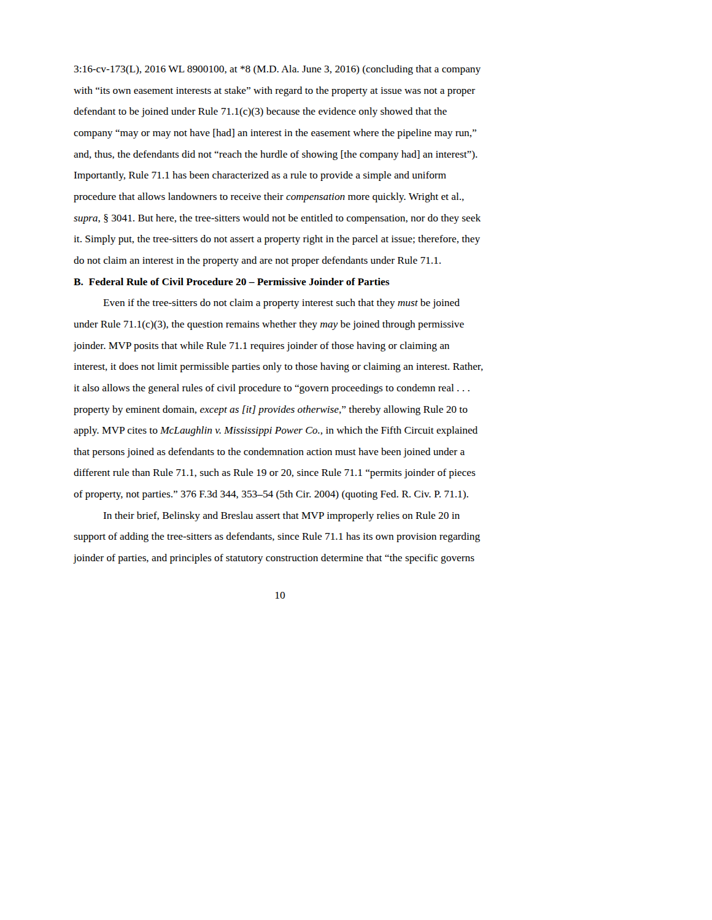3:16-cv-173(L), 2016 WL 8900100, at *8 (M.D. Ala. June 3, 2016) (concluding that a company with “its own easement interests at stake” with regard to the property at issue was not a proper defendant to be joined under Rule 71.1(c)(3) because the evidence only showed that the company “may or may not have [had] an interest in the easement where the pipeline may run,” and, thus, the defendants did not “reach the hurdle of showing [the company had] an interest”). Importantly, Rule 71.1 has been characterized as a rule to provide a simple and uniform procedure that allows landowners to receive their compensation more quickly. Wright et al., supra, § 3041. But here, the tree-sitters would not be entitled to compensation, nor do they seek it. Simply put, the tree-sitters do not assert a property right in the parcel at issue; therefore, they do not claim an interest in the property and are not proper defendants under Rule 71.1.
B. Federal Rule of Civil Procedure 20 – Permissive Joinder of Parties
Even if the tree-sitters do not claim a property interest such that they must be joined under Rule 71.1(c)(3), the question remains whether they may be joined through permissive joinder. MVP posits that while Rule 71.1 requires joinder of those having or claiming an interest, it does not limit permissible parties only to those having or claiming an interest. Rather, it also allows the general rules of civil procedure to “govern proceedings to condemn real . . . property by eminent domain, except as [it] provides otherwise,” thereby allowing Rule 20 to apply. MVP cites to McLaughlin v. Mississippi Power Co., in which the Fifth Circuit explained that persons joined as defendants to the condemnation action must have been joined under a different rule than Rule 71.1, such as Rule 19 or 20, since Rule 71.1 “permits joinder of pieces of property, not parties.” 376 F.3d 344, 353–54 (5th Cir. 2004) (quoting Fed. R. Civ. P. 71.1).
In their brief, Belinsky and Breslau assert that MVP improperly relies on Rule 20 in support of adding the tree-sitters as defendants, since Rule 71.1 has its own provision regarding joinder of parties, and principles of statutory construction determine that “the specific governs
10